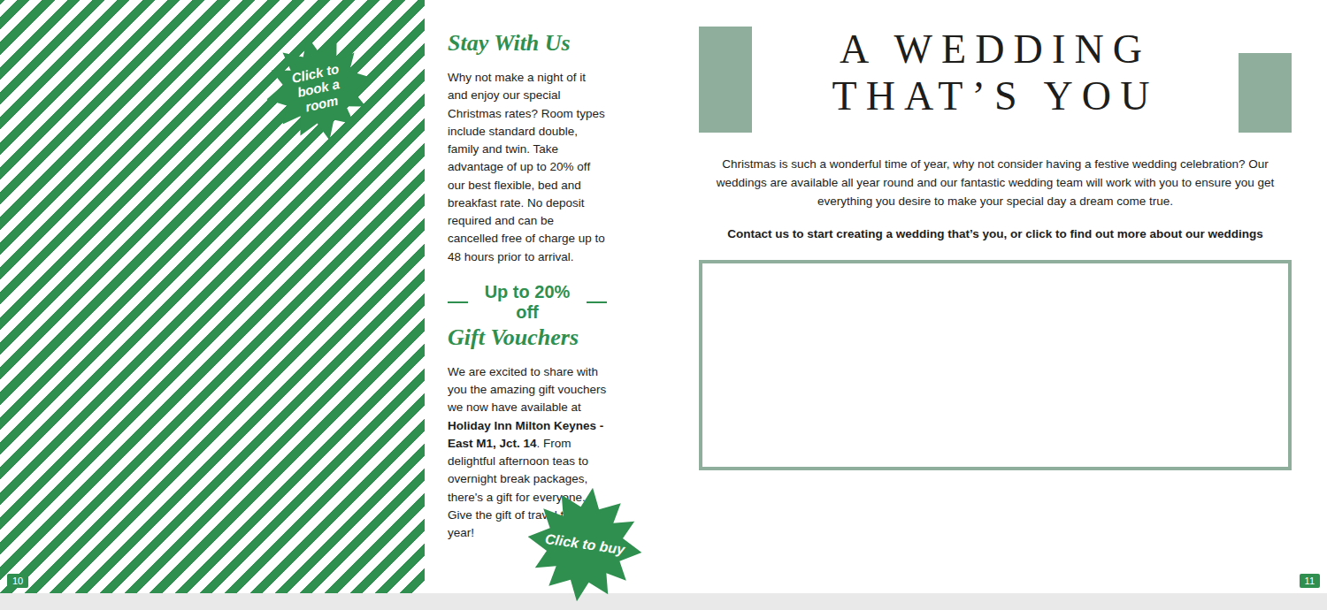Click to book a room 10
Stay With Us
Why not make a night of it and enjoy our special Christmas rates? Room types include standard double, family and twin. Take advantage of up to 20% off our best flexible, bed and breakfast rate. No deposit required and can be cancelled free of charge up to 48 hours prior to arrival.
Up to 20% off
Gift Vouchers
We are excited to share with you the amazing gift vouchers we now have available at Holiday Inn Milton Keynes - East M1, Jct. 14. From delightful afternoon teas to overnight break packages, there's a gift for everyone. Give the gift of travel this year!
Click to buy
A Wedding
That’s You
Christmas is such a wonderful time of year, why not consider having a festive wedding celebration? Our weddings are available all year round and our fantastic wedding team will work with you to ensure you get everything you desire to make your special day a dream come true.
Contact us to start creating a wedding that’s you, or click to find out more about our weddings
11